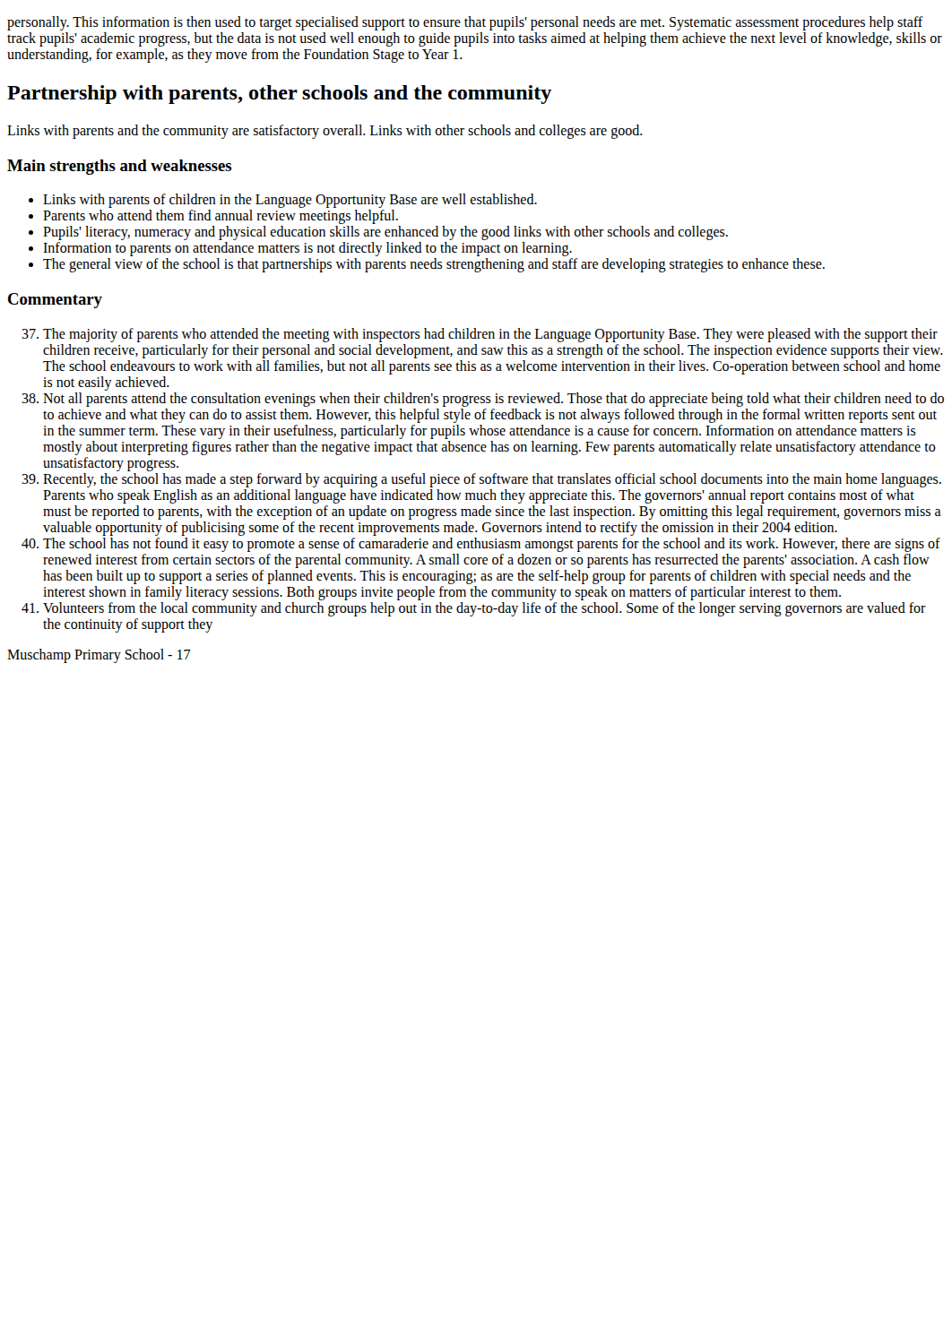personally. This information is then used to target specialised support to ensure that pupils' personal needs are met. Systematic assessment procedures help staff track pupils' academic progress, but the data is not used well enough to guide pupils into tasks aimed at helping them achieve the next level of knowledge, skills or understanding, for example, as they move from the Foundation Stage to Year 1.
Partnership with parents, other schools and the community
Links with parents and the community are satisfactory overall. Links with other schools and colleges are good.
Main strengths and weaknesses
Links with parents of children in the Language Opportunity Base are well established.
Parents who attend them find annual review meetings helpful.
Pupils' literacy, numeracy and physical education skills are enhanced by the good links with other schools and colleges.
Information to parents on attendance matters is not directly linked to the impact on learning.
The general view of the school is that partnerships with parents needs strengthening and staff are developing strategies to enhance these.
Commentary
The majority of parents who attended the meeting with inspectors had children in the Language Opportunity Base. They were pleased with the support their children receive, particularly for their personal and social development, and saw this as a strength of the school. The inspection evidence supports their view. The school endeavours to work with all families, but not all parents see this as a welcome intervention in their lives. Co-operation between school and home is not easily achieved.
Not all parents attend the consultation evenings when their children's progress is reviewed. Those that do appreciate being told what their children need to do to achieve and what they can do to assist them. However, this helpful style of feedback is not always followed through in the formal written reports sent out in the summer term. These vary in their usefulness, particularly for pupils whose attendance is a cause for concern. Information on attendance matters is mostly about interpreting figures rather than the negative impact that absence has on learning. Few parents automatically relate unsatisfactory attendance to unsatisfactory progress.
Recently, the school has made a step forward by acquiring a useful piece of software that translates official school documents into the main home languages. Parents who speak English as an additional language have indicated how much they appreciate this. The governors' annual report contains most of what must be reported to parents, with the exception of an update on progress made since the last inspection. By omitting this legal requirement, governors miss a valuable opportunity of publicising some of the recent improvements made. Governors intend to rectify the omission in their 2004 edition.
The school has not found it easy to promote a sense of camaraderie and enthusiasm amongst parents for the school and its work. However, there are signs of renewed interest from certain sectors of the parental community. A small core of a dozen or so parents has resurrected the parents' association. A cash flow has been built up to support a series of planned events. This is encouraging; as are the self-help group for parents of children with special needs and the interest shown in family literacy sessions. Both groups invite people from the community to speak on matters of particular interest to them.
Volunteers from the local community and church groups help out in the day-to-day life of the school. Some of the longer serving governors are valued for the continuity of support they
Muschamp Primary School - 17